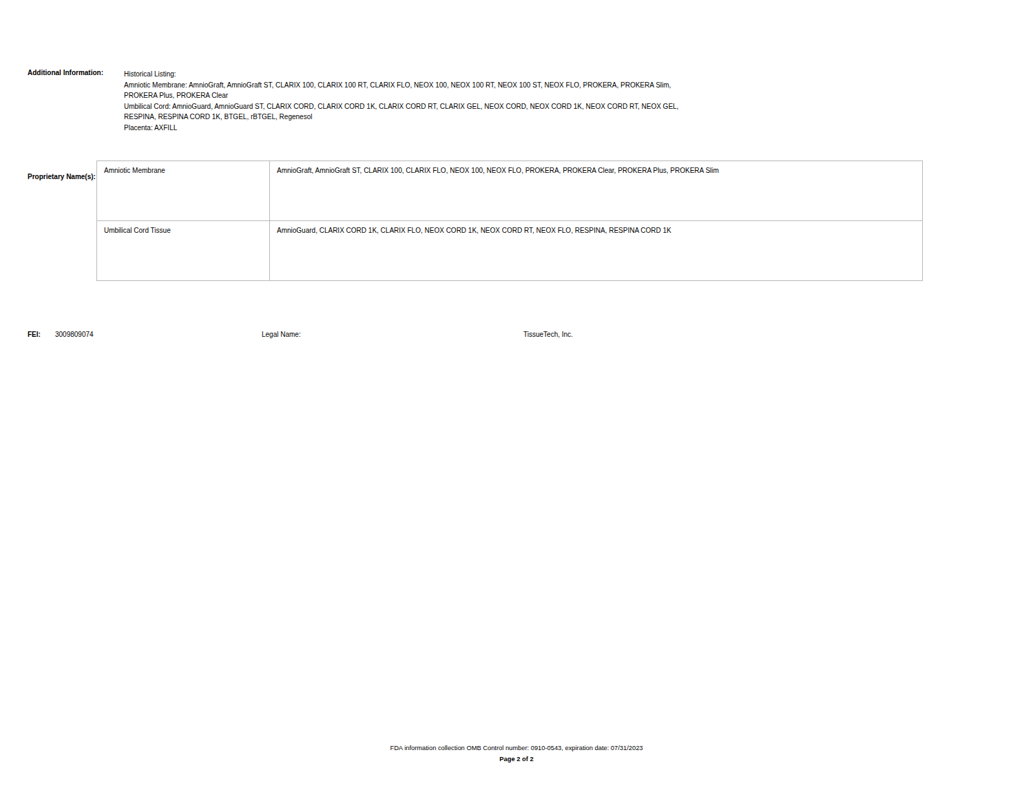Additional Information:
Historical Listing:
Amniotic Membrane: AmnioGraft, AmnioGraft ST, CLARIX 100, CLARIX 100 RT, CLARIX FLO, NEOX 100, NEOX 100 RT, NEOX 100 ST, NEOX FLO, PROKERA, PROKERA Slim,
PROKERA Plus, PROKERA Clear
Umbilical Cord: AmnioGuard, AmnioGuard ST, CLARIX CORD, CLARIX CORD 1K, CLARIX CORD RT, CLARIX GEL, NEOX CORD, NEOX CORD 1K, NEOX CORD RT, NEOX GEL,
RESPINA, RESPINA CORD 1K, BTGEL, rBTGEL, Regenesol
Placenta: AXFILL
Proprietary Name(s):
| Amniotic Membrane | AmnioGraft, AmnioGraft ST, CLARIX 100, CLARIX FLO, NEOX 100, NEOX FLO, PROKERA, PROKERA Clear, PROKERA Plus, PROKERA Slim |
| Umbilical Cord Tissue | AmnioGuard, CLARIX CORD 1K, CLARIX FLO, NEOX CORD 1K, NEOX CORD RT, NEOX FLO, RESPINA, RESPINA CORD 1K |
FEI:
3009809074
Legal Name:
TissueTech, Inc.
FDA information collection OMB Control number: 0910-0543, expiration date: 07/31/2023
Page 2 of 2